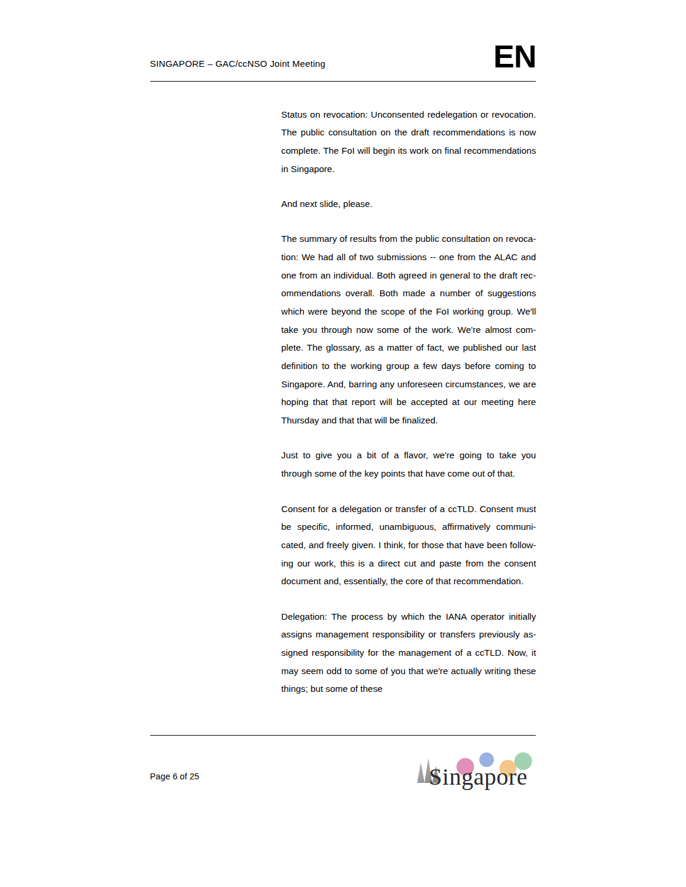SINGAPORE – GAC/ccNSO Joint Meeting
EN
Status on revocation: Unconsented redelegation or revocation. The public consultation on the draft recommendations is now complete. The FoI will begin its work on final recommendations in Singapore.
And next slide, please.
The summary of results from the public consultation on revocation: We had all of two submissions -- one from the ALAC and one from an individual. Both agreed in general to the draft recommendations overall. Both made a number of suggestions which were beyond the scope of the FoI working group. We'll take you through now some of the work. We're almost complete. The glossary, as a matter of fact, we published our last definition to the working group a few days before coming to Singapore. And, barring any unforeseen circumstances, we are hoping that that report will be accepted at our meeting here Thursday and that that will be finalized.
Just to give you a bit of a flavor, we're going to take you through some of the key points that have come out of that.
Consent for a delegation or transfer of a ccTLD. Consent must be specific, informed, unambiguous, affirmatively communicated, and freely given. I think, for those that have been following our work, this is a direct cut and paste from the consent document and, essentially, the core of that recommendation.
Delegation: The process by which the IANA operator initially assigns management responsibility or transfers previously assigned responsibility for the management of a ccTLD. Now, it may seem odd to some of you that we're actually writing these things; but some of these
Page 6 of 25
Singapore